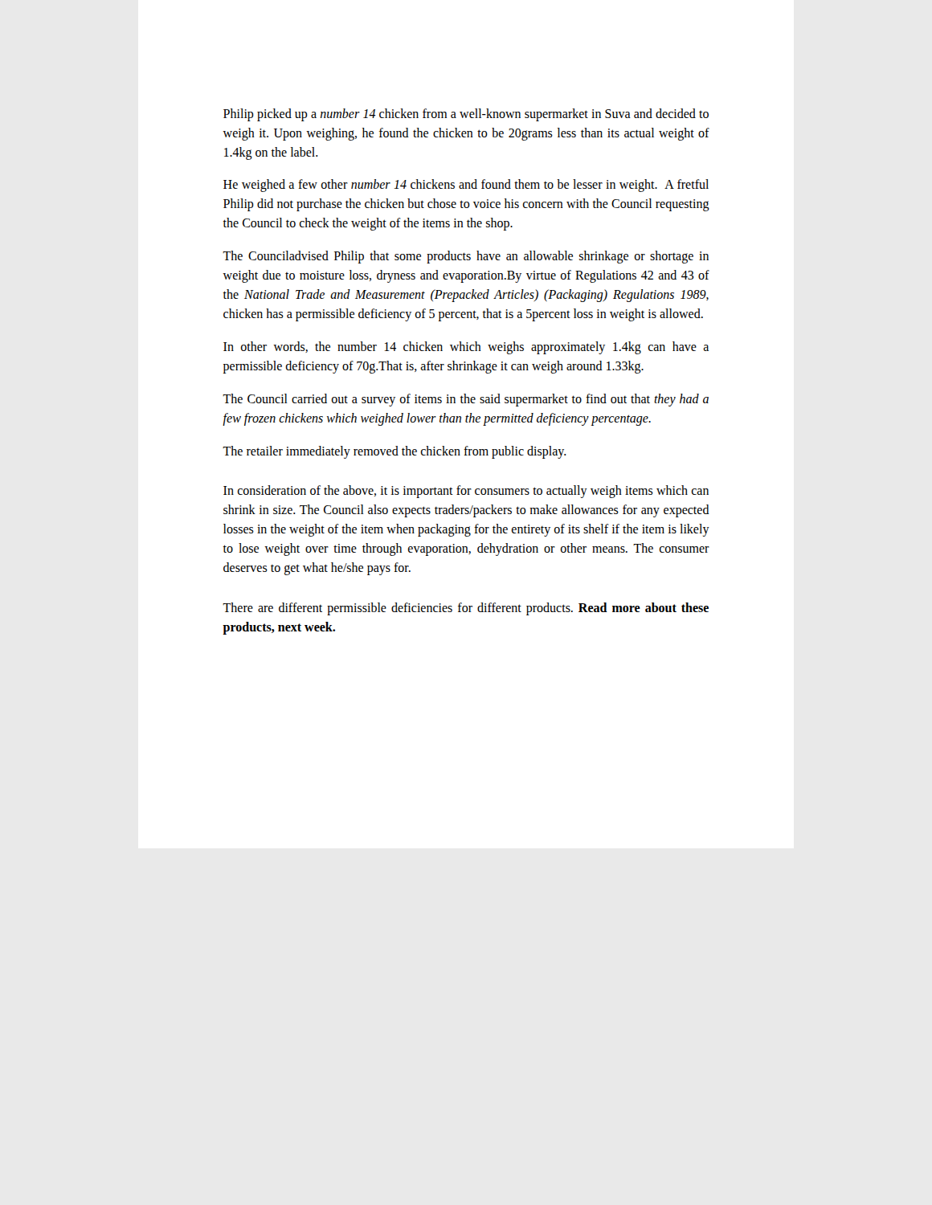Philip picked up a number 14 chicken from a well-known supermarket in Suva and decided to weigh it. Upon weighing, he found the chicken to be 20grams less than its actual weight of 1.4kg on the label.
He weighed a few other number 14 chickens and found them to be lesser in weight. A fretful Philip did not purchase the chicken but chose to voice his concern with the Council requesting the Council to check the weight of the items in the shop.
The Counciladvised Philip that some products have an allowable shrinkage or shortage in weight due to moisture loss, dryness and evaporation.By virtue of Regulations 42 and 43 of the National Trade and Measurement (Prepacked Articles) (Packaging) Regulations 1989, chicken has a permissible deficiency of 5 percent, that is a 5percent loss in weight is allowed.
In other words, the number 14 chicken which weighs approximately 1.4kg can have a permissible deficiency of 70g.That is, after shrinkage it can weigh around 1.33kg.
The Council carried out a survey of items in the said supermarket to find out that they had a few frozen chickens which weighed lower than the permitted deficiency percentage.
The retailer immediately removed the chicken from public display.
In consideration of the above, it is important for consumers to actually weigh items which can shrink in size. The Council also expects traders/packers to make allowances for any expected losses in the weight of the item when packaging for the entirety of its shelf if the item is likely to lose weight over time through evaporation, dehydration or other means. The consumer deserves to get what he/she pays for.
There are different permissible deficiencies for different products. Read more about these products, next week.